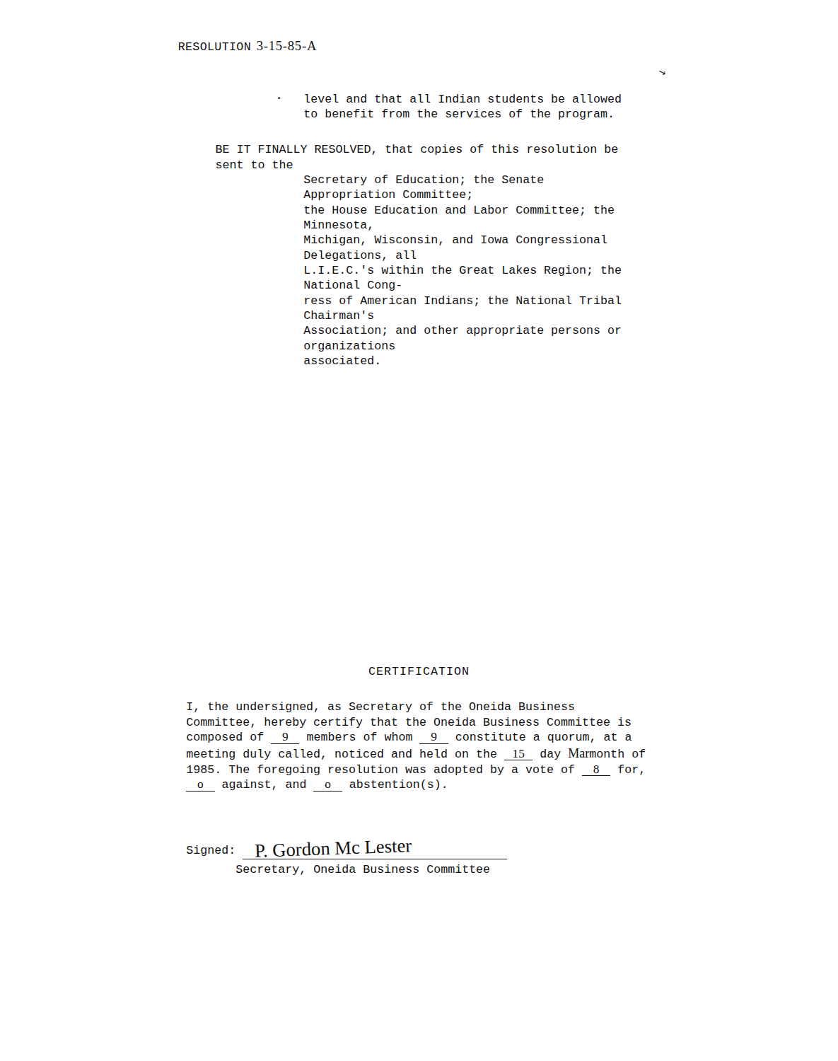RESOLUTION3-15-85-A
↘
level and that all Indian students be allowed to benefit from the services of the program.
BE IT FINALLY RESOLVED, that copies of this resolution be sent to the Secretary of Education; the Senate Appropriation Committee; the House Education and Labor Committee; the Minnesota, Michigan, Wisconsin, and Iowa Congressional Delegations, all L.I.E.C.'s within the Great Lakes Region; the National Cong- ress of American Indians; the National Tribal Chairman's Association; and other appropriate persons or organizations associated.
CERTIFICATION
I, the undersigned, as Secretary of the Oneida Business Committee, hereby certify that the Oneida Business Committee is composed of 9 members of whom 9 constitute a quorum, at a meeting duly called, noticed and held on the 15 day Marmonth of 1985. The foregoing resolution was adopted by a vote of 8 for, o against, and o abstention(s).
Signed:
P. Gordon Mc Lester
Secretary, Oneida Business Committee